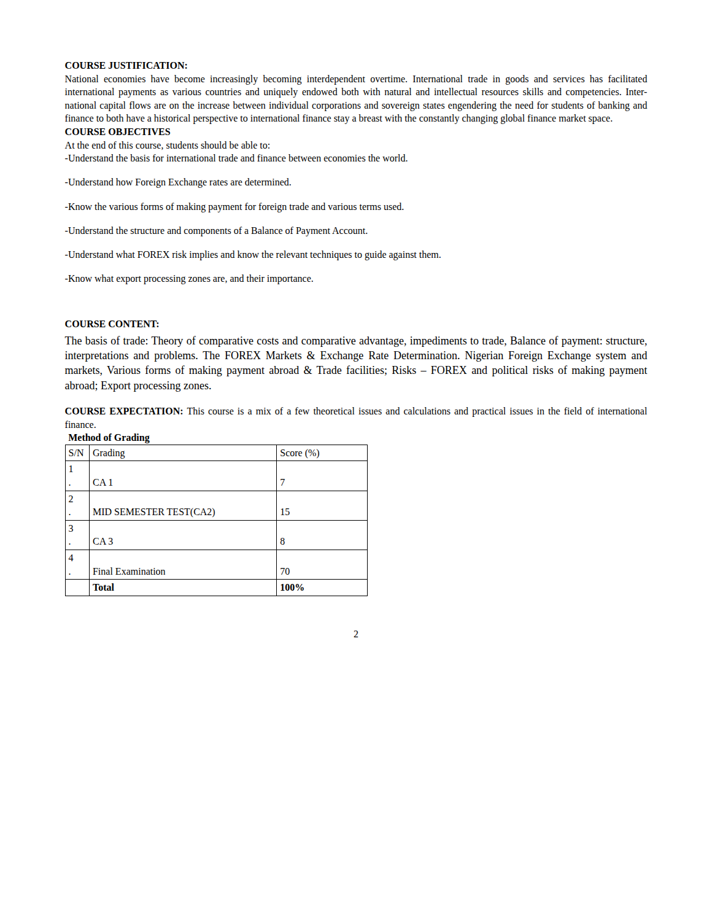Course Justification:
National economies have become increasingly becoming interdependent overtime. International trade in goods and services has facilitated international payments as various countries and uniquely endowed both with natural and intellectual resources skills and competencies. Inter-national capital flows are on the increase between individual corporations and sovereign states engendering the need for students of banking and finance to both have a historical perspective to international finance stay a breast with the constantly changing global finance market space.
Course Objectives
At the end of this course, students should be able to:
-Understand the basis for international trade and finance between economies the world.
-Understand how Foreign Exchange rates are determined.
-Know the various forms of making payment for foreign trade and various terms used.
-Understand the structure and components of a Balance of Payment Account.
-Understand what FOREX risk implies and know the relevant techniques to guide against them.
-Know what export processing zones are, and their importance.
Course Content:
The basis of trade: Theory of comparative costs and comparative advantage, impediments to trade, Balance of payment: structure, interpretations and problems. The FOREX Markets & Exchange Rate Determination. Nigerian Foreign Exchange system and markets, Various forms of making payment abroad & Trade facilities; Risks – FOREX and political risks of making payment abroad; Export processing zones.
COURSE EXPECTATION: This course is a mix of a few theoretical issues and calculations and practical issues in the field of international finance.
Method of Grading
| S/N | Grading | Score (%) |
| --- | --- | --- |
| 1 . | CA 1 | 7 |
| 2 . | MID SEMESTER TEST(CA2) | 15 |
| 3 . | CA 3 | 8 |
| 4 . | Final Examination | 70 |
| | Total | 100% |
2